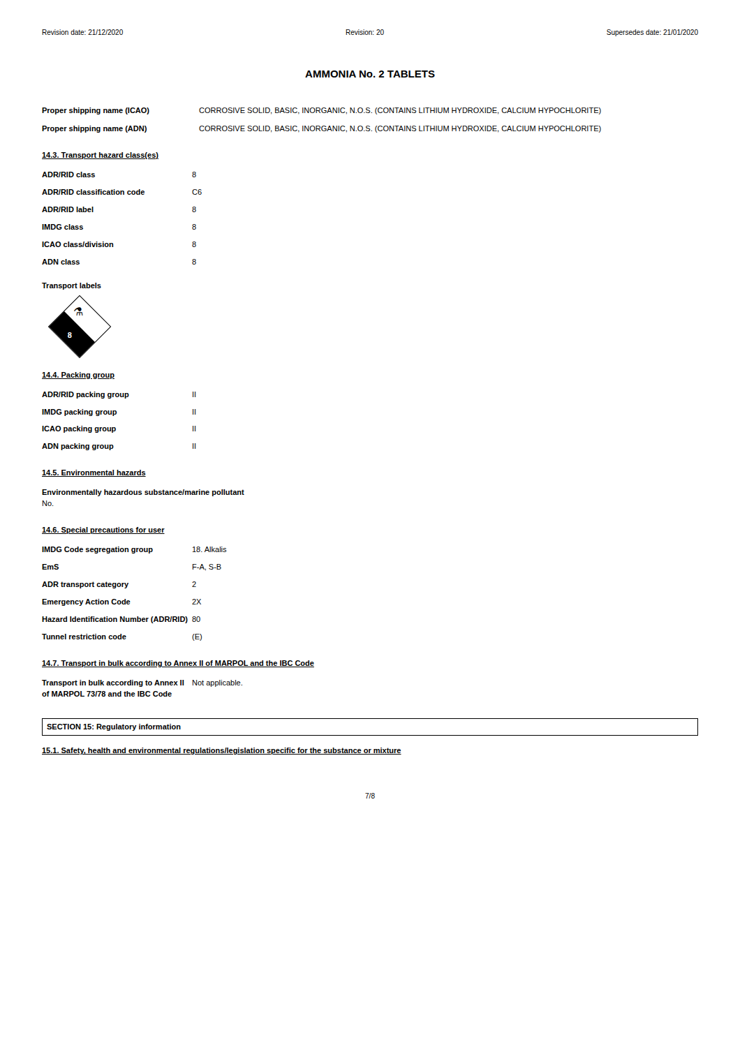Revision date: 21/12/2020 Revision: 20 Supersedes date: 21/01/2020
AMMONIA No. 2 TABLETS
Proper shipping name (ICAO)
CORROSIVE SOLID, BASIC, INORGANIC, N.O.S. (CONTAINS LITHIUM HYDROXIDE, CALCIUM HYPOCHLORITE)
Proper shipping name (ADN)
CORROSIVE SOLID, BASIC, INORGANIC, N.O.S. (CONTAINS LITHIUM HYDROXIDE, CALCIUM HYPOCHLORITE)
14.3. Transport hazard class(es)
ADR/RID class
8
ADR/RID classification code
C6
ADR/RID label
8
IMDG class
8
ICAO class/division
8
ADN class
8
Transport labels
⚗
8
14.4. Packing group
ADR/RID packing group
II
IMDG packing group
II
ICAO packing group
II
ADN packing group
II
14.5. Environmental hazards
Environmentally hazardous substance/marine pollutant
No.
14.6. Special precautions for user
IMDG Code segregation group
18. Alkalis
EmS
F-A, S-B
ADR transport category
2
Emergency Action Code
2X
Hazard Identification Number (ADR/RID)
80
Tunnel restriction code
(E)
14.7. Transport in bulk according to Annex II of MARPOL and the IBC Code
Transport in bulk according to Annex II of MARPOL 73/78 and the IBC Code
Not applicable.
SECTION 15: Regulatory information
15.1. Safety, health and environmental regulations/legislation specific for the substance or mixture
7/8